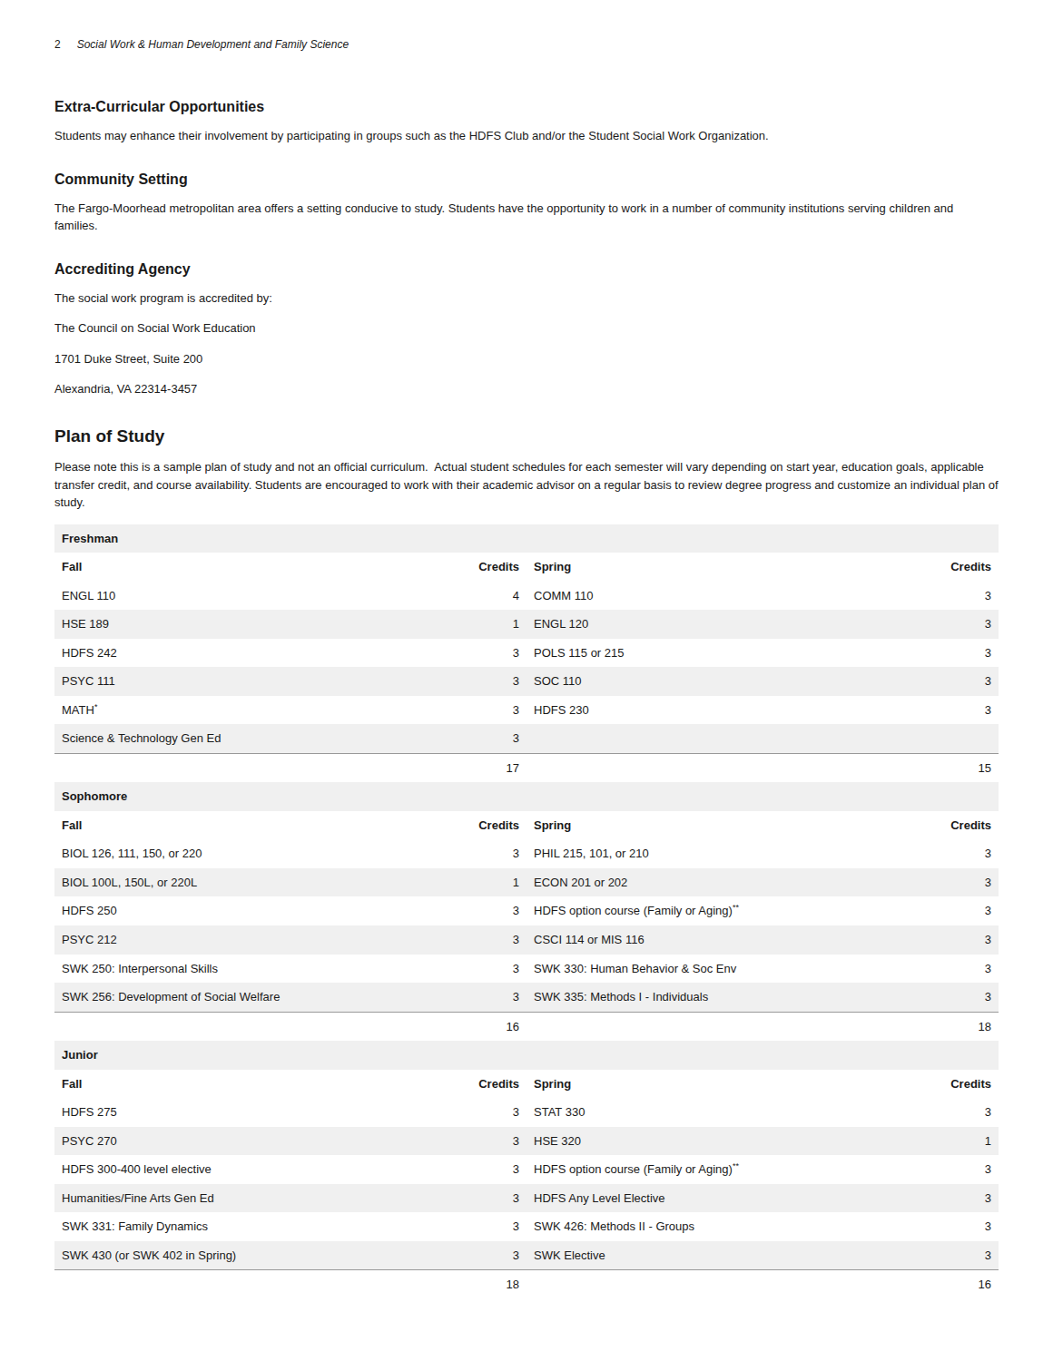2 Social Work & Human Development and Family Science
Extra-Curricular Opportunities
Students may enhance their involvement by participating in groups such as the HDFS Club and/or the Student Social Work Organization.
Community Setting
The Fargo-Moorhead metropolitan area offers a setting conducive to study. Students have the opportunity to work in a number of community institutions serving children and families.
Accrediting Agency
The social work program is accredited by:
The Council on Social Work Education
1701 Duke Street, Suite 200
Alexandria, VA 22314-3457
Plan of Study
Please note this is a sample plan of study and not an official curriculum. Actual student schedules for each semester will vary depending on start year, education goals, applicable transfer credit, and course availability. Students are encouraged to work with their academic advisor on a regular basis to review degree progress and customize an individual plan of study.
| Freshman |
| --- |
| Fall | Credits | Spring | Credits |
| ENGL 110 | 4 | COMM 110 | 3 |
| HSE 189 | 1 | ENGL 120 | 3 |
| HDFS 242 | 3 | POLS 115 or 215 | 3 |
| PSYC 111 | 3 | SOC 110 | 3 |
| MATH * | 3 | HDFS 230 | 3 |
| Science & Technology Gen Ed | 3 | | |
| | 17 | | 15 |
| Sophomore |
| Fall | Credits | Spring | Credits |
| BIOL 126, 111, 150, or 220 | 3 | PHIL 215, 101, or 210 | 3 |
| BIOL 100L, 150L, or 220L | 1 | ECON 201 or 202 | 3 |
| HDFS 250 | 3 | HDFS option course (Family or Aging) ** | 3 |
| PSYC 212 | 3 | CSCI 114 or MIS 116 | 3 |
| SWK 250: Interpersonal Skills | 3 | SWK 330: Human Behavior & Soc Env | 3 |
| SWK 256: Development of Social Welfare | 3 | SWK 335: Methods I - Individuals | 3 |
| | 16 | | 18 |
| Junior |
| Fall | Credits | Spring | Credits |
| HDFS 275 | 3 | STAT 330 | 3 |
| PSYC 270 | 3 | HSE 320 | 1 |
| HDFS 300-400 level elective | 3 | HDFS option course (Family or Aging) ** | 3 |
| Humanities/Fine Arts Gen Ed | 3 | HDFS Any Level Elective | 3 |
| SWK 331: Family Dynamics | 3 | SWK 426: Methods II - Groups | 3 |
| SWK 430 (or SWK 402 in Spring) | 3 | SWK Elective | 3 |
| | 18 | | 16 |